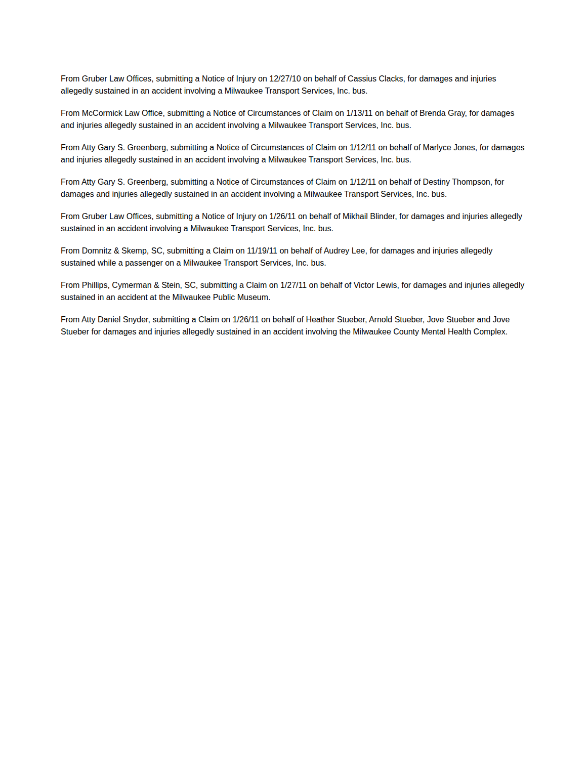From Gruber Law Offices, submitting a Notice of Injury on 12/27/10 on behalf of Cassius Clacks, for damages and injuries allegedly sustained in an accident involving a Milwaukee Transport Services, Inc. bus.
From McCormick Law Office, submitting a Notice of Circumstances of Claim on 1/13/11 on behalf of Brenda Gray, for damages and injuries allegedly sustained in an accident involving a Milwaukee Transport Services, Inc. bus.
From Atty Gary S. Greenberg, submitting a Notice of Circumstances of Claim on 1/12/11 on behalf of Marlyce Jones, for damages and injuries allegedly sustained in an accident involving a Milwaukee Transport Services, Inc. bus.
From Atty Gary S. Greenberg, submitting a Notice of Circumstances of Claim on 1/12/11 on behalf of Destiny Thompson, for damages and injuries allegedly sustained in an accident involving a Milwaukee Transport Services, Inc. bus.
From Gruber Law Offices, submitting a Notice of Injury on 1/26/11 on behalf of Mikhail Blinder, for damages and injuries allegedly sustained in an accident involving a Milwaukee Transport Services, Inc. bus.
From Domnitz & Skemp, SC, submitting a Claim on 11/19/11 on behalf of Audrey Lee, for damages and injuries allegedly sustained while a passenger on a Milwaukee Transport Services, Inc. bus.
From Phillips, Cymerman & Stein, SC, submitting a Claim on 1/27/11 on behalf of Victor Lewis, for damages and injuries allegedly sustained in an accident at the Milwaukee Public Museum.
From Atty Daniel Snyder, submitting a Claim on 1/26/11 on behalf of Heather Stueber, Arnold Stueber, Jove Stueber and Jove Stueber for damages and injuries allegedly sustained in an accident involving the Milwaukee County Mental Health Complex.